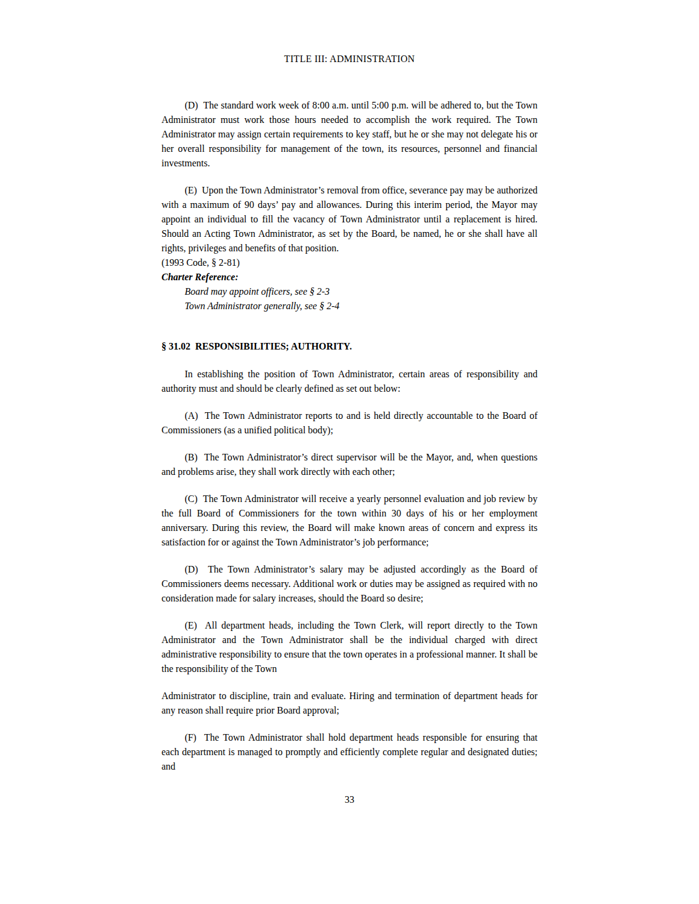TITLE III: ADMINISTRATION
(D) The standard work week of 8:00 a.m. until 5:00 p.m. will be adhered to, but the Town Administrator must work those hours needed to accomplish the work required. The Town Administrator may assign certain requirements to key staff, but he or she may not delegate his or her overall responsibility for management of the town, its resources, personnel and financial investments.
(E) Upon the Town Administrator’s removal from office, severance pay may be authorized with a maximum of 90 days’ pay and allowances. During this interim period, the Mayor may appoint an individual to fill the vacancy of Town Administrator until a replacement is hired. Should an Acting Town Administrator, as set by the Board, be named, he or she shall have all rights, privileges and benefits of that position.
(1993 Code, § 2-81)
Charter Reference:
Board may appoint officers, see § 2-3
Town Administrator generally, see § 2-4
§ 31.02 RESPONSIBILITIES; AUTHORITY.
In establishing the position of Town Administrator, certain areas of responsibility and authority must and should be clearly defined as set out below:
(A) The Town Administrator reports to and is held directly accountable to the Board of Commissioners (as a unified political body);
(B) The Town Administrator’s direct supervisor will be the Mayor, and, when questions and problems arise, they shall work directly with each other;
(C) The Town Administrator will receive a yearly personnel evaluation and job review by the full Board of Commissioners for the town within 30 days of his or her employment anniversary. During this review, the Board will make known areas of concern and express its satisfaction for or against the Town Administrator’s job performance;
(D) The Town Administrator’s salary may be adjusted accordingly as the Board of Commissioners deems necessary. Additional work or duties may be assigned as required with no consideration made for salary increases, should the Board so desire;
(E) All department heads, including the Town Clerk, will report directly to the Town Administrator and the Town Administrator shall be the individual charged with direct administrative responsibility to ensure that the town operates in a professional manner. It shall be the responsibility of the Town
Administrator to discipline, train and evaluate. Hiring and termination of department heads for any reason shall require prior Board approval;
(F) The Town Administrator shall hold department heads responsible for ensuring that each department is managed to promptly and efficiently complete regular and designated duties; and
33